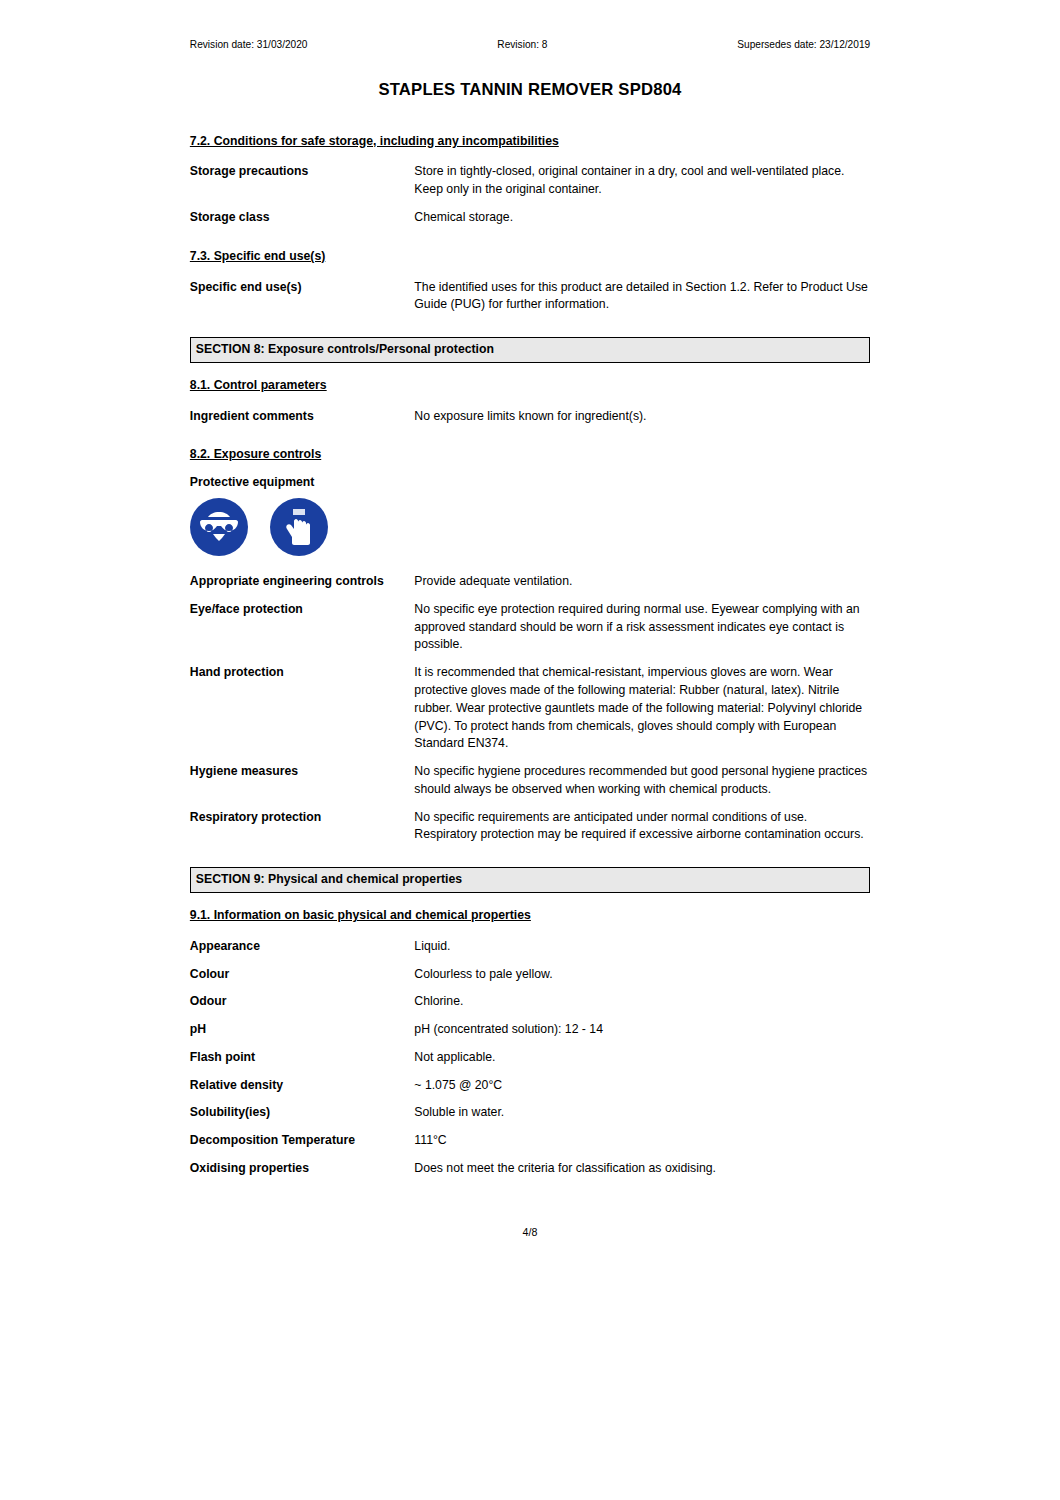Revision date: 31/03/2020 Revision: 8 Supersedes date: 23/12/2019
STAPLES TANNIN REMOVER SPD804
7.2. Conditions for safe storage, including any incompatibilities
| Storage precautions | Store in tightly-closed, original container in a dry, cool and well-ventilated place. Keep only in the original container. |
| Storage class | Chemical storage. |
7.3. Specific end use(s)
| Specific end use(s) | The identified uses for this product are detailed in Section 1.2. Refer to Product Use Guide (PUG) for further information. |
SECTION 8: Exposure controls/Personal protection
8.1. Control parameters
| Ingredient comments | No exposure limits known for ingredient(s). |
8.2. Exposure controls
Protective equipment
| Appropriate engineering controls | Provide adequate ventilation. |
| Eye/face protection | No specific eye protection required during normal use. Eyewear complying with an approved standard should be worn if a risk assessment indicates eye contact is possible. |
| Hand protection | It is recommended that chemical-resistant, impervious gloves are worn. Wear protective gloves made of the following material: Rubber (natural, latex). Nitrile rubber. Wear protective gauntlets made of the following material: Polyvinyl chloride (PVC). To protect hands from chemicals, gloves should comply with European Standard EN374. |
| Hygiene measures | No specific hygiene procedures recommended but good personal hygiene practices should always be observed when working with chemical products. |
| Respiratory protection | No specific requirements are anticipated under normal conditions of use. Respiratory protection may be required if excessive airborne contamination occurs. |
SECTION 9: Physical and chemical properties
9.1. Information on basic physical and chemical properties
| Appearance | Liquid. |
| Colour | Colourless to pale yellow. |
| Odour | Chlorine. |
| pH | pH (concentrated solution): 12 - 14 |
| Flash point | Not applicable. |
| Relative density | ~ 1.075 @ 20°C |
| Solubility(ies) | Soluble in water. |
| Decomposition Temperature | 111°C |
| Oxidising properties | Does not meet the criteria for classification as oxidising. |
4/8